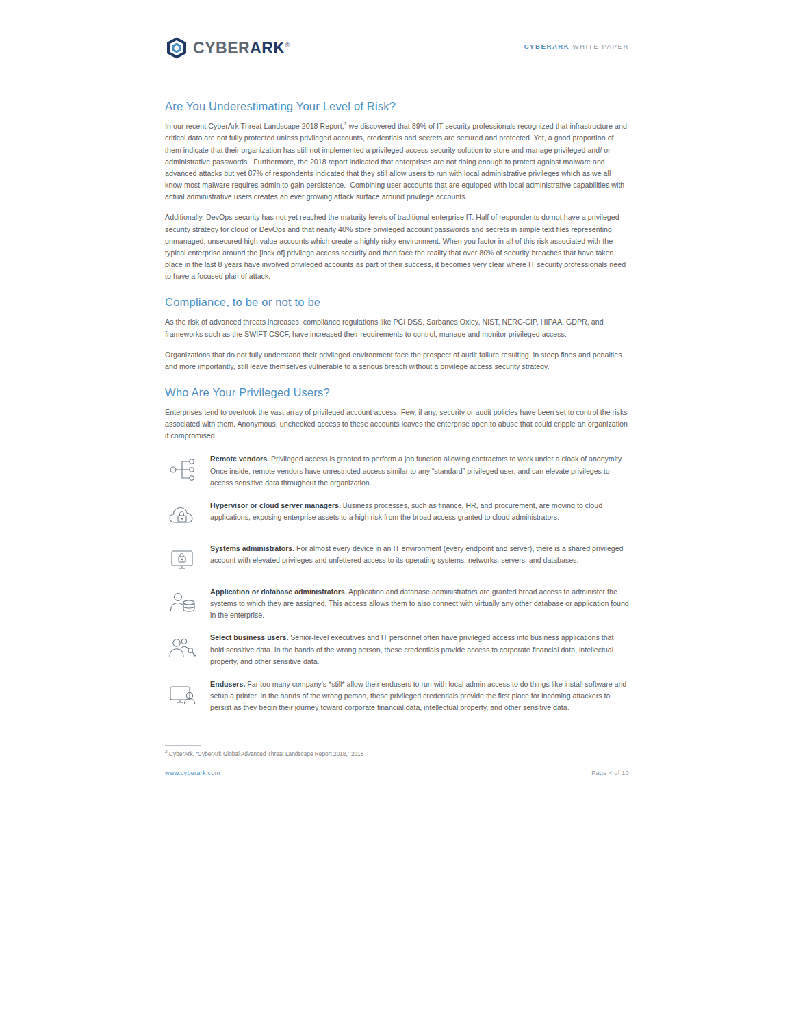CYBER ARK®
CYBERARK WHITE PAPER
Are You Underestimating Your Level of Risk?
In our recent CyberArk Threat Landscape 2018 Report,2 we discovered that 89% of IT security professionals recognized that infrastructure and critical data are not fully protected unless privileged accounts, credentials and secrets are secured and protected. Yet, a good proportion of them indicate that their organization has still not implemented a privileged access security solution to store and manage privileged and/ or administrative passwords. Furthermore, the 2018 report indicated that enterprises are not doing enough to protect against malware and advanced attacks but yet 87% of respondents indicated that they still allow users to run with local administrative privileges which as we all know most malware requires admin to gain persistence. Combining user accounts that are equipped with local administrative capabilities with actual administrative users creates an ever growing attack surface around privilege accounts.
Additionally, DevOps security has not yet reached the maturity levels of traditional enterprise IT. Half of respondents do not have a privileged security strategy for cloud or DevOps and that nearly 40% store privileged account passwords and secrets in simple text files representing unmanaged, unsecured high value accounts which create a highly risky environment. When you factor in all of this risk associated with the typical enterprise around the [lack of] privilege access security and then face the reality that over 80% of security breaches that have taken place in the last 8 years have involved privileged accounts as part of their success, it becomes very clear where IT security professionals need to have a focused plan of attack.
Compliance, to be or not to be
As the risk of advanced threats increases, compliance regulations like PCI DSS, Sarbanes Oxley, NIST, NERC-CIP, HIPAA, GDPR, and frameworks such as the SWIFT CSCF, have increased their requirements to control, manage and monitor privileged access.
Organizations that do not fully understand their privileged environment face the prospect of audit failure resulting in steep fines and penalties and more importantly, still leave themselves vulnerable to a serious breach without a privilege access security strategy.
Who Are Your Privileged Users?
Enterprises tend to overlook the vast array of privileged account access. Few, if any, security or audit policies have been set to control the risks associated with them. Anonymous, unchecked access to these accounts leaves the enterprise open to abuse that could cripple an organization if compromised.
Remote vendors. Privileged access is granted to perform a job function allowing contractors to work under a cloak of anonymity. Once inside, remote vendors have unrestricted access similar to any “standard” privileged user, and can elevate privileges to access sensitive data throughout the organization.
Hypervisor or cloud server managers. Business processes, such as finance, HR, and procurement, are moving to cloud applications, exposing enterprise assets to a high risk from the broad access granted to cloud administrators.
Systems administrators. For almost every device in an IT environment (every endpoint and server), there is a shared privileged account with elevated privileges and unfettered access to its operating systems, networks, servers, and databases.
Application or database administrators. Application and database administrators are granted broad access to administer the systems to which they are assigned. This access allows them to also connect with virtually any other database or application found in the enterprise.
Select business users. Senior-level executives and IT personnel often have privileged access into business applications that hold sensitive data. In the hands of the wrong person, these credentials provide access to corporate financial data, intellectual property, and other sensitive data.
Endusers. Far too many company’s *still* allow their endusers to run with local admin access to do things like install software and setup a printer. In the hands of the wrong person, these privileged credentials provide the first place for incoming attackers to persist as they begin their journey toward corporate financial data, intellectual property, and other sensitive data.
2 CyberArk, “CyberArk Global Advanced Threat Landscape Report 2018,” 2018
www.cyberark.com Page 4 of 10